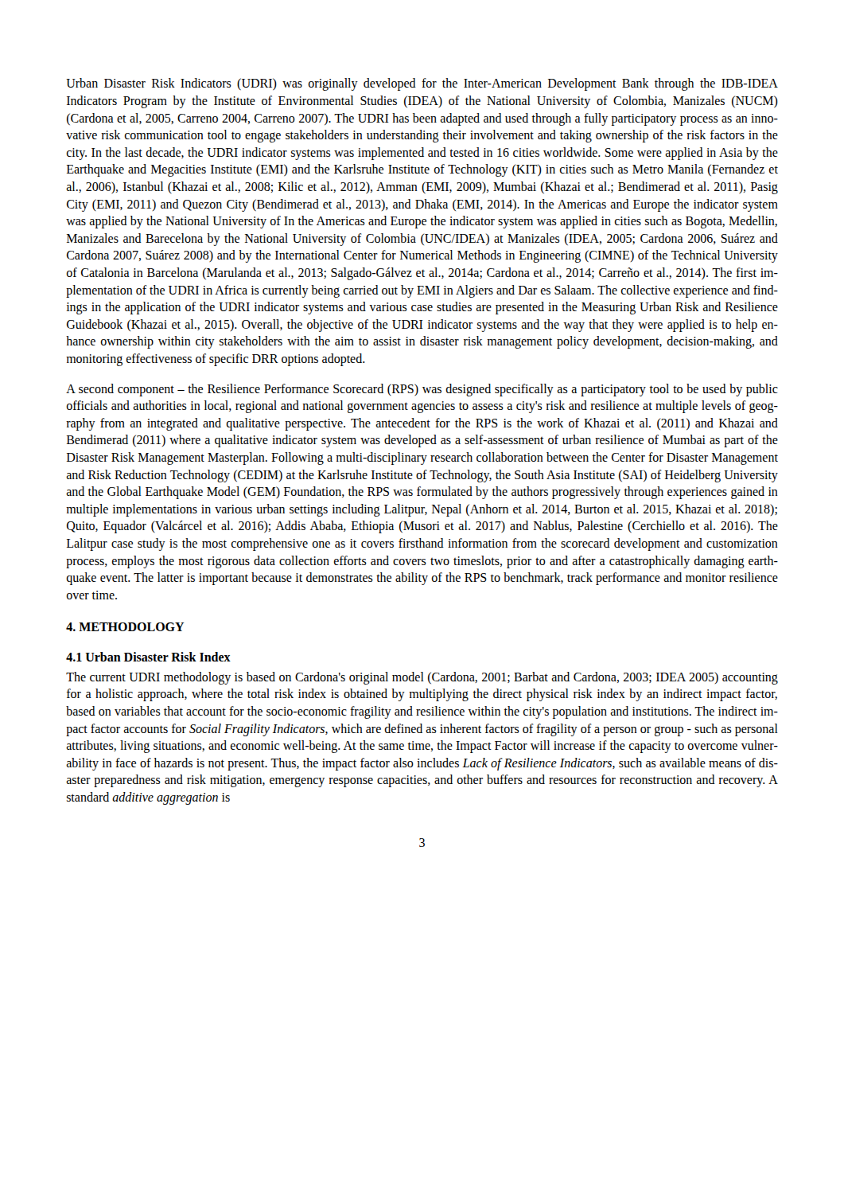Urban Disaster Risk Indicators (UDRI) was originally developed for the Inter-American Development Bank through the IDB-IDEA Indicators Program by the Institute of Environmental Studies (IDEA) of the National University of Colombia, Manizales (NUCM) (Cardona et al, 2005, Carreno 2004, Carreno 2007). The UDRI has been adapted and used through a fully participatory process as an innovative risk communication tool to engage stakeholders in understanding their involvement and taking ownership of the risk factors in the city. In the last decade, the UDRI indicator systems was implemented and tested in 16 cities worldwide. Some were applied in Asia by the Earthquake and Megacities Institute (EMI) and the Karlsruhe Institute of Technology (KIT) in cities such as Metro Manila (Fernandez et al., 2006), Istanbul (Khazai et al., 2008; Kilic et al., 2012), Amman (EMI, 2009), Mumbai (Khazai et al.; Bendimerad et al. 2011), Pasig City (EMI, 2011) and Quezon City (Bendimerad et al., 2013), and Dhaka (EMI, 2014). In the Americas and Europe the indicator system was applied by the National University of In the Americas and Europe the indicator system was applied in cities such as Bogota, Medellin, Manizales and Barecelona by the National University of Colombia (UNC/IDEA) at Manizales (IDEA, 2005; Cardona 2006, Suárez and Cardona 2007, Suárez 2008) and by the International Center for Numerical Methods in Engineering (CIMNE) of the Technical University of Catalonia in Barcelona (Marulanda et al., 2013; Salgado-Gálvez et al., 2014a; Cardona et al., 2014; Carreño et al., 2014). The first implementation of the UDRI in Africa is currently being carried out by EMI in Algiers and Dar es Salaam. The collective experience and findings in the application of the UDRI indicator systems and various case studies are presented in the Measuring Urban Risk and Resilience Guidebook (Khazai et al., 2015). Overall, the objective of the UDRI indicator systems and the way that they were applied is to help enhance ownership within city stakeholders with the aim to assist in disaster risk management policy development, decision-making, and monitoring effectiveness of specific DRR options adopted.
A second component – the Resilience Performance Scorecard (RPS) was designed specifically as a participatory tool to be used by public officials and authorities in local, regional and national government agencies to assess a city's risk and resilience at multiple levels of geography from an integrated and qualitative perspective. The antecedent for the RPS is the work of Khazai et al. (2011) and Khazai and Bendimerad (2011) where a qualitative indicator system was developed as a self-assessment of urban resilience of Mumbai as part of the Disaster Risk Management Masterplan. Following a multi-disciplinary research collaboration between the Center for Disaster Management and Risk Reduction Technology (CEDIM) at the Karlsruhe Institute of Technology, the South Asia Institute (SAI) of Heidelberg University and the Global Earthquake Model (GEM) Foundation, the RPS was formulated by the authors progressively through experiences gained in multiple implementations in various urban settings including Lalitpur, Nepal (Anhorn et al. 2014, Burton et al. 2015, Khazai et al. 2018); Quito, Equador (Valcárcel et al. 2016); Addis Ababa, Ethiopia (Musori et al. 2017) and Nablus, Palestine (Cerchiello et al. 2016). The Lalitpur case study is the most comprehensive one as it covers firsthand information from the scorecard development and customization process, employs the most rigorous data collection efforts and covers two timeslots, prior to and after a catastrophically damaging earthquake event. The latter is important because it demonstrates the ability of the RPS to benchmark, track performance and monitor resilience over time.
4. METHODOLOGY
4.1 Urban Disaster Risk Index
The current UDRI methodology is based on Cardona's original model (Cardona, 2001; Barbat and Cardona, 2003; IDEA 2005) accounting for a holistic approach, where the total risk index is obtained by multiplying the direct physical risk index by an indirect impact factor, based on variables that account for the socio-economic fragility and resilience within the city's population and institutions. The indirect impact factor accounts for Social Fragility Indicators, which are defined as inherent factors of fragility of a person or group - such as personal attributes, living situations, and economic well-being. At the same time, the Impact Factor will increase if the capacity to overcome vulnerability in face of hazards is not present. Thus, the impact factor also includes Lack of Resilience Indicators, such as available means of disaster preparedness and risk mitigation, emergency response capacities, and other buffers and resources for reconstruction and recovery. A standard additive aggregation is
3